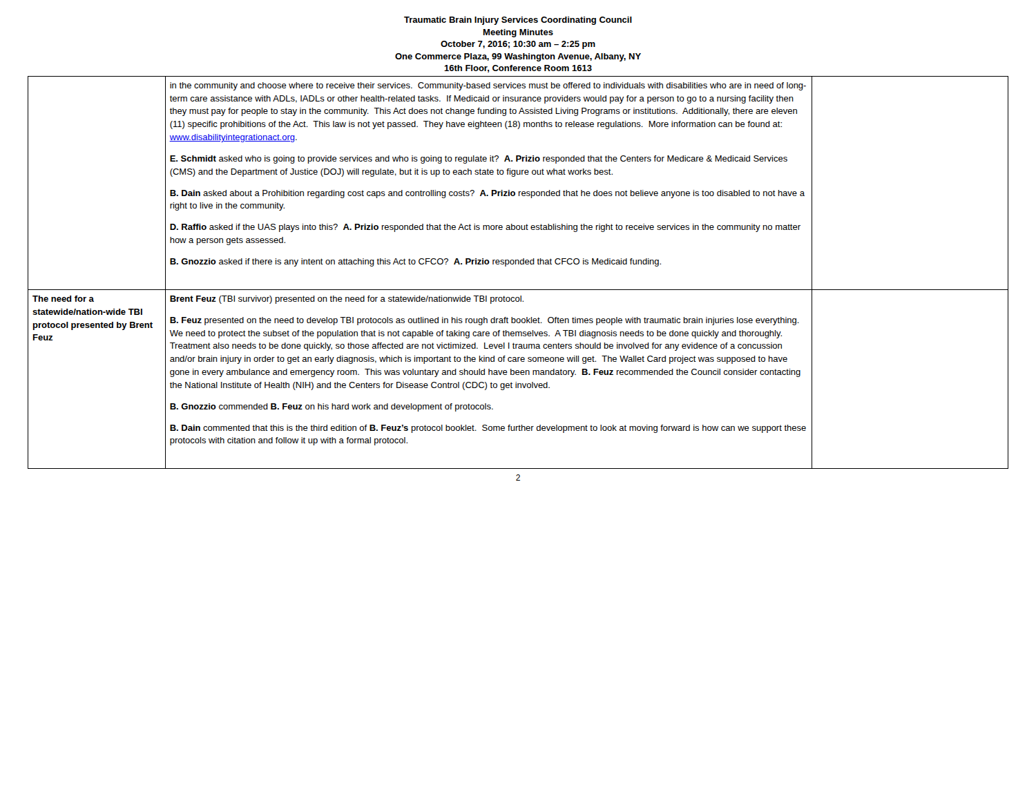Traumatic Brain Injury Services Coordinating Council
Meeting Minutes
October 7, 2016; 10:30 am – 2:25 pm
One Commerce Plaza, 99 Washington Avenue, Albany, NY
16th Floor, Conference Room 1613
| | in the community and choose where to receive their services. Community-based services must be offered to individuals with disabilities who are in need of long-term care assistance with ADLs, IADLs or other health-related tasks. If Medicaid or insurance providers would pay for a person to go to a nursing facility then they must pay for people to stay in the community. This Act does not change funding to Assisted Living Programs or institutions. Additionally, there are eleven (11) specific prohibitions of the Act. This law is not yet passed. They have eighteen (18) months to release regulations. More information can be found at: www.disabilityintegrationact.org . E. Schmidt asked who is going to provide services and who is going to regulate it? A. Prizio responded that the Centers for Medicare & Medicaid Services (CMS) and the Department of Justice (DOJ) will regulate, but it is up to each state to figure out what works best. B. Dain asked about a Prohibition regarding cost caps and controlling costs? A. Prizio responded that he does not believe anyone is too disabled to not have a right to live in the community. D. Raffio asked if the UAS plays into this? A. Prizio responded that the Act is more about establishing the right to receive services in the community no matter how a person gets assessed. B. Gnozzio asked if there is any intent on attaching this Act to CFCO? A. Prizio responded that CFCO is Medicaid funding. | |
| The need for a statewide/nation-wide TBI protocol presented by Brent Feuz | Brent Feuz (TBI survivor) presented on the need for a statewide/nationwide TBI protocol. B. Feuz presented on the need to develop TBI protocols as outlined in his rough draft booklet. Often times people with traumatic brain injuries lose everything. We need to protect the subset of the population that is not capable of taking care of themselves. A TBI diagnosis needs to be done quickly and thoroughly. Treatment also needs to be done quickly, so those affected are not victimized. Level I trauma centers should be involved for any evidence of a concussion and/or brain injury in order to get an early diagnosis, which is important to the kind of care someone will get. The Wallet Card project was supposed to have gone in every ambulance and emergency room. This was voluntary and should have been mandatory. B. Feuz recommended the Council consider contacting the National Institute of Health (NIH) and the Centers for Disease Control (CDC) to get involved. B. Gnozzio commended B. Feuz on his hard work and development of protocols. B. Dain commented that this is the third edition of B. Feuz’s protocol booklet. Some further development to look at moving forward is how can we support these protocols with citation and follow it up with a formal protocol. | |
2